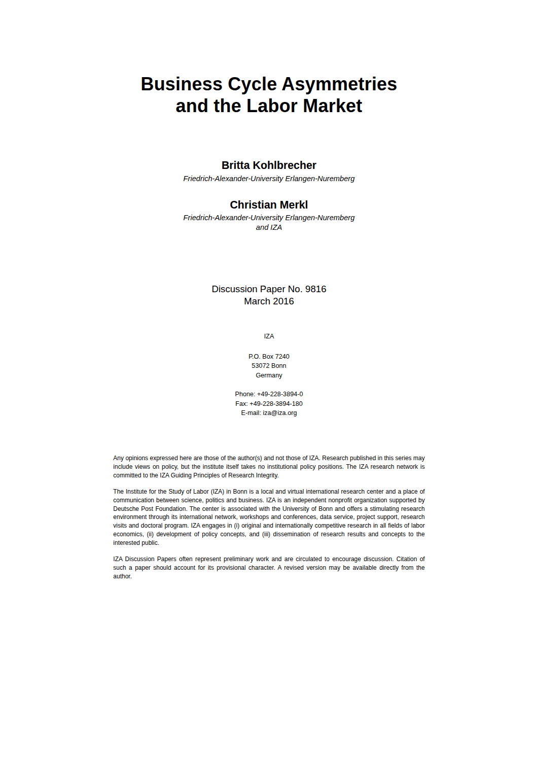Business Cycle Asymmetries
and the Labor Market
Britta Kohlbrecher
Friedrich-Alexander-University Erlangen-Nuremberg
Christian Merkl
Friedrich-Alexander-University Erlangen-Nuremberg
and IZA
Discussion Paper No. 9816
March 2016
IZA
P.O. Box 7240
53072 Bonn
Germany
Phone: +49-228-3894-0
Fax: +49-228-3894-180
E-mail: iza@iza.org
Any opinions expressed here are those of the author(s) and not those of IZA. Research published in this series may include views on policy, but the institute itself takes no institutional policy positions. The IZA research network is committed to the IZA Guiding Principles of Research Integrity.
The Institute for the Study of Labor (IZA) in Bonn is a local and virtual international research center and a place of communication between science, politics and business. IZA is an independent nonprofit organization supported by Deutsche Post Foundation. The center is associated with the University of Bonn and offers a stimulating research environment through its international network, workshops and conferences, data service, project support, research visits and doctoral program. IZA engages in (i) original and internationally competitive research in all fields of labor economics, (ii) development of policy concepts, and (iii) dissemination of research results and concepts to the interested public.
IZA Discussion Papers often represent preliminary work and are circulated to encourage discussion. Citation of such a paper should account for its provisional character. A revised version may be available directly from the author.